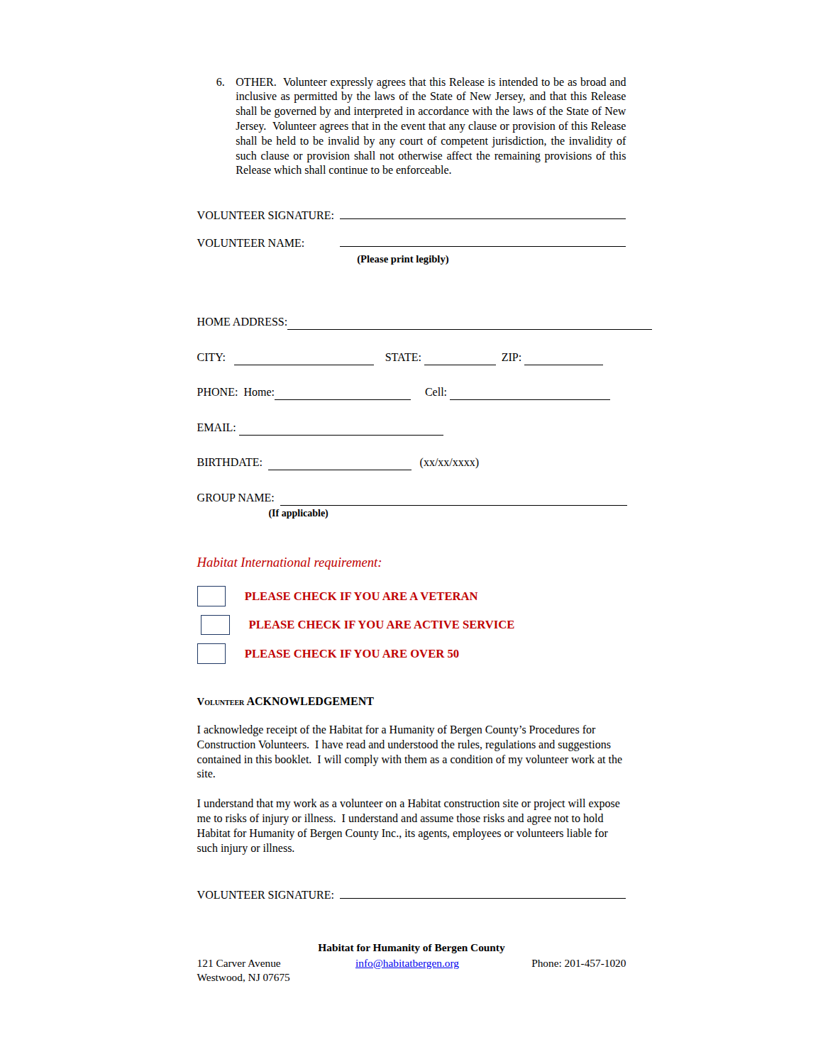OTHER. Volunteer expressly agrees that this Release is intended to be as broad and inclusive as permitted by the laws of the State of New Jersey, and that this Release shall be governed by and interpreted in accordance with the laws of the State of New Jersey. Volunteer agrees that in the event that any clause or provision of this Release shall be held to be invalid by any court of competent jurisdiction, the invalidity of such clause or provision shall not otherwise affect the remaining provisions of this Release which shall continue to be enforceable.
| VOLUNTEER SIGNATURE: | |
| VOLUNTEER NAME: | |
(Please print legibly)
HOME ADDRESS:
CITY: STATE: ZIP:
PHONE: Home: Cell:
EMAIL:
BIRTHDATE: (xx/xx/xxxx)
GROUP NAME:
(If applicable)
Habitat International requirement:
PLEASE CHECK IF YOU ARE A VETERAN
PLEASE CHECK IF YOU ARE ACTIVE SERVICE
PLEASE CHECK IF YOU ARE OVER 50
Volunteer ACKNOWLEDGEMENT
I acknowledge receipt of the Habitat for a Humanity of Bergen County’s Procedures for Construction Volunteers. I have read and understood the rules, regulations and suggestions contained in this booklet. I will comply with them as a condition of my volunteer work at the site.
I understand that my work as a volunteer on a Habitat construction site or project will expose me to risks of injury or illness. I understand and assume those risks and agree not to hold Habitat for Humanity of Bergen County Inc., its agents, employees or volunteers liable for such injury or illness.
| VOLUNTEER SIGNATURE: | |
Habitat for Humanity of Bergen County
| 121 Carver Avenue | info@habitatbergen.org | Phone: 201-457-1020 |
| Westwood, NJ 07675 | | |